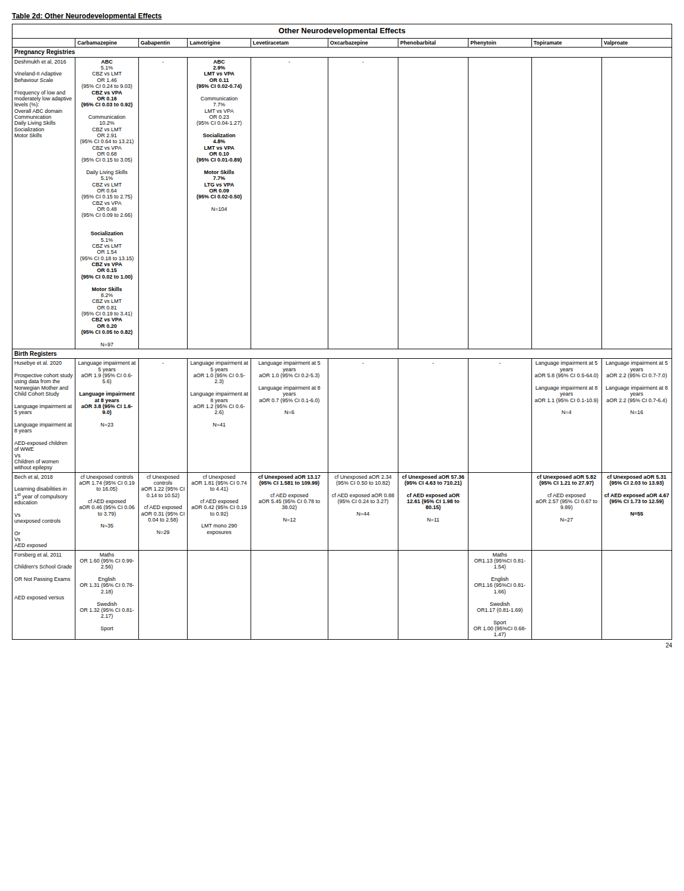Table 2d: Other Neurodevelopmental Effects
| Other Neurodevelopmental Effects |
| --- |
| | Carbamazepine | Gabapentin | Lamotrigine | Levetiracetam | Oxcarbazepine | Phenobarbital | Phenytoin | Topiramate | Valproate |
| Pregnancy Registries |
| Deshmukh et al, 2016 Vineland-II Adaptive Behaviour Scale Frequency of low and moderately low adaptive levels (%): Overall ABC domain Communication Daily Living Skills Socialization Motor Skills | ABC 5.1% CBZ vs LMT OR 1.46 (95% CI 0.24 to 9.03) CBZ vs VPA OR 0.16 (95% CI 0.03 to 0.92) Communication 10.2% CBZ vs LMT OR 2.91 (95% CI 0.64 to 13.21) CBZ vs VPA OR 0.68 (95% CI 0.15 to 3.05) Daily Living Skills 5.1% CBZ vs LMT OR 0.64 (95% CI 0.15 to 2.75) CBZ vs VPA OR 0.48 (95% CI 0.09 to 2.66) Socialization 5.1% CBZ vs LMT OR 1.54 (95% CI 0.18 to 13.15) CBZ vs VPA OR 0.15 (95% CI 0.02 to 1.00) Motor Skills 8.2% CBZ vs LMT OR 0.81 (95% CI 0.19 to 3.41) CBZ vs VPA OR 0.20 (95% CI 0.05 to 0.82) N=97 | - | ABC 2.9% LMT vs VPA OR 0.11 (95% CI 0.02-0.74) Communication 7.7% LMT vs VPA OR 0.23 (95% CI 0.04-1.27) Socialization 4.8% LMT vs VPA OR 0.10 (95% CI 0.01-0.89) Motor Skills 7.7% LTG vs VPA OR 0.09 (95% CI 0.02-0.50) N=104 | - | - | | | | |
| Birth Registers |
| Husebye et al. 2020 Prospective cohort study using data from the Norwegian Mother and Child Cohort Study Language impairment at 5 years Language impairment at 8 years AED-exposed children of WWE Vs Children of women without epilepsy | Language impairment at 5 years aOR 1.9 (95% CI 0.6-5.6) Language impairment at 8 years aOR 3.8 (95% CI 1.6-9.0) N=23 | - | Language impairment at 5 years aOR 1.0 (95% CI 0.5-2.3) Language impairment at 8 years aOR 1.2 (95% CI 0.6-2.6) N=41 | Language impairment at 5 years aOR 1.0 (95% CI 0.2-5.3) Language impairment at 8 years aOR 0.7 (95% CI 0.1-6.0) N=6 | - | - | - | Language impairment at 5 years aOR 5.8 (95% CI 0.5-64.0) Language impairment at 8 years aOR 1.1 (95% CI 0.1-10.9) N=4 | Language impairment at 5 years aOR 2.2 (95% CI 0.7-7.0) Language impairment at 8 years aOR 2.2 (95% CI 0.7-6.4) N=16 |
| Bech et al, 2018 Learning disabilities in 1 st year of compulsory education Vs unexposed controls Or Vs AED exposed | cf Unexposed controls aOR 1.74 (95% CI 0.19 to 16.05) cf AED exposed aOR 0.46 (95% CI 0.06 to 3.79) N=35 | cf Unexposed controls aOR 1.22 (95% CI 0.14 to 10.52) cf AED exposed aOR 0.31 (95% CI 0.04 to 2.58) N=29 | cf Unexposed aOR 1.81 (95% CI 0.74 to 4.41) cf AED exposed aOR 0.42 (95% CI 0.19 to 0.92) LMT mono 290 exposures | cf Unexposed aOR 13.17 (95% CI 1.581 to 109.99) cf AED exposed aOR 5.45 (95% CI 0.78 to 38.02) N=12 | cf Unexposed aOR 2.34 (95% CI 0.50 to 10.82) cf AED exposed aOR 0.88 (95% CI 0.24 to 3.27) N=44 | cf Unexposed aOR 57.36 (95% CI 4.63 to 710.21) cf AED exposed aOR 12.61 (95% CI 1.98 to 80.15) N=11 | | cf Unexposed aOR 5.82 (95% CI 1.21 to 27.97) cf AED exposed aOR 2.57 (95% CI 0.67 to 9.89) N=27 | cf Unexposed aOR 5.31 (95% CI 2.03 to 13.93) cf AED exposed aOR 4.67 (95% CI 1.73 to 12.59) N=55 |
| Forsberg et al, 2011 Children's School Grade OR Not Passing Exams AED exposed versus | Maths OR 1.60 (95% CI 0.99-2.56) English OR 1.31 (95% CI 0.78-2.18) Swedish OR 1.32 (95% CI 0.81-2.17) Sport | | | | | | Maths OR1.13 (95%CI 0.81-1.54) English OR1.16 (95%CI 0.81-1.66) Swedish OR1.17 (0.81-1.69) Sport OR 1.00 (95%CI 0.68-1.47) | | |
24